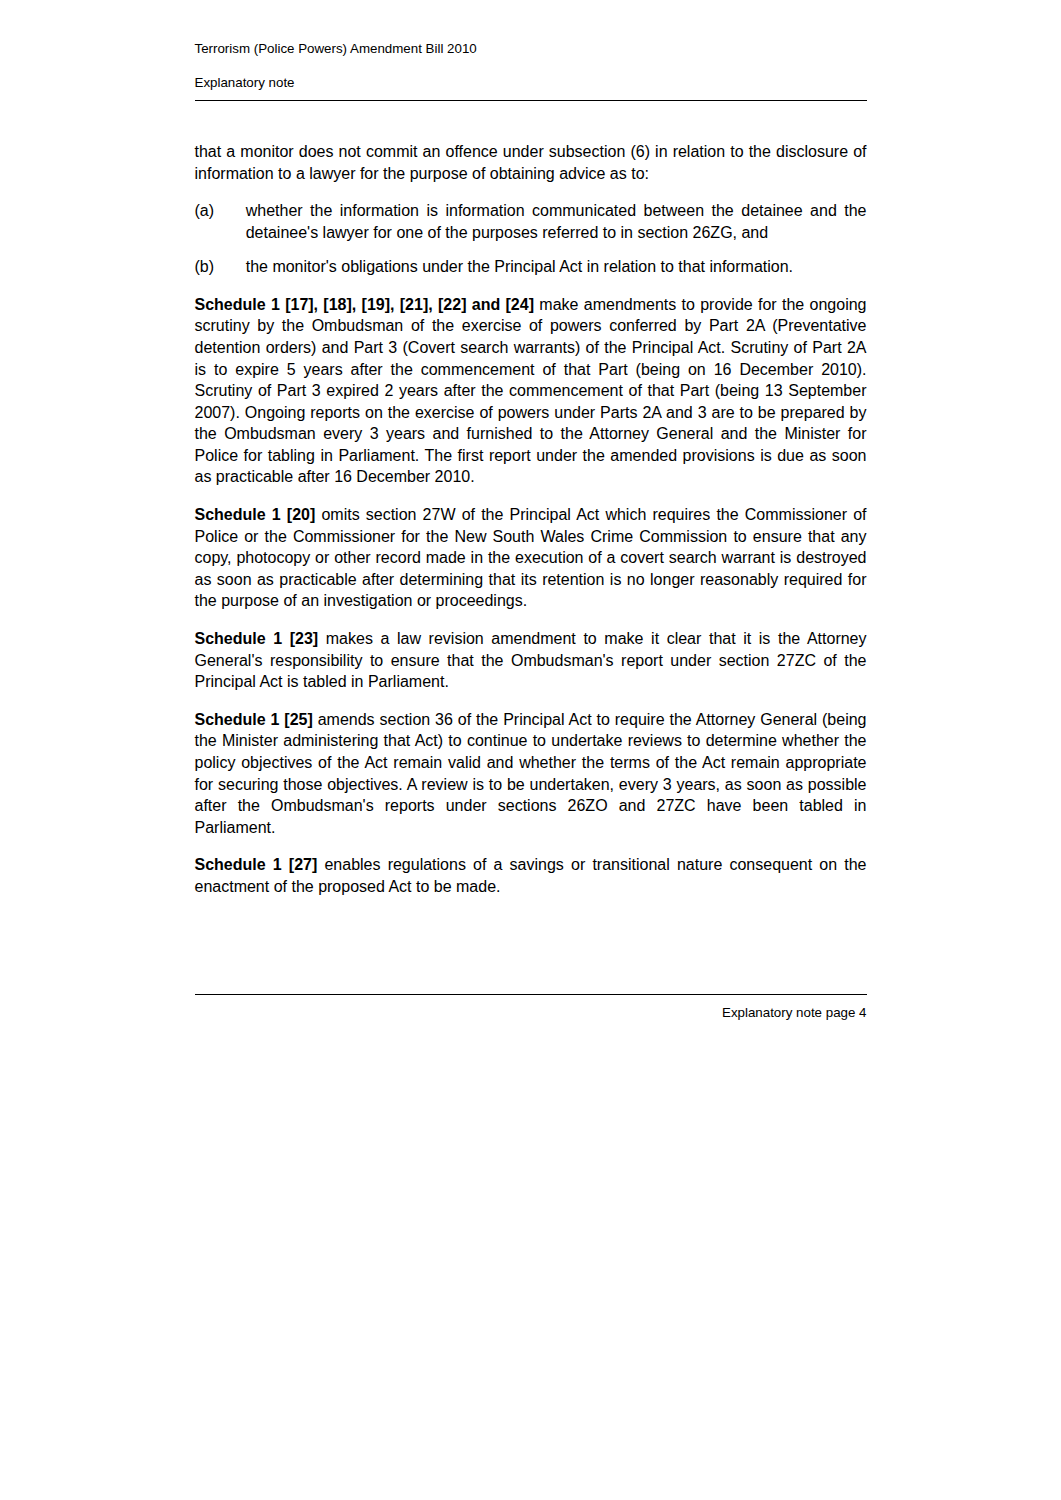Terrorism (Police Powers) Amendment Bill 2010
Explanatory note
that a monitor does not commit an offence under subsection (6) in relation to the disclosure of information to a lawyer for the purpose of obtaining advice as to:
(a) whether the information is information communicated between the detainee and the detainee's lawyer for one of the purposes referred to in section 26ZG, and
(b) the monitor's obligations under the Principal Act in relation to that information.
Schedule 1 [17], [18], [19], [21], [22] and [24] make amendments to provide for the ongoing scrutiny by the Ombudsman of the exercise of powers conferred by Part 2A (Preventative detention orders) and Part 3 (Covert search warrants) of the Principal Act. Scrutiny of Part 2A is to expire 5 years after the commencement of that Part (being on 16 December 2010). Scrutiny of Part 3 expired 2 years after the commencement of that Part (being 13 September 2007). Ongoing reports on the exercise of powers under Parts 2A and 3 are to be prepared by the Ombudsman every 3 years and furnished to the Attorney General and the Minister for Police for tabling in Parliament. The first report under the amended provisions is due as soon as practicable after 16 December 2010.
Schedule 1 [20] omits section 27W of the Principal Act which requires the Commissioner of Police or the Commissioner for the New South Wales Crime Commission to ensure that any copy, photocopy or other record made in the execution of a covert search warrant is destroyed as soon as practicable after determining that its retention is no longer reasonably required for the purpose of an investigation or proceedings.
Schedule 1 [23] makes a law revision amendment to make it clear that it is the Attorney General's responsibility to ensure that the Ombudsman's report under section 27ZC of the Principal Act is tabled in Parliament.
Schedule 1 [25] amends section 36 of the Principal Act to require the Attorney General (being the Minister administering that Act) to continue to undertake reviews to determine whether the policy objectives of the Act remain valid and whether the terms of the Act remain appropriate for securing those objectives. A review is to be undertaken, every 3 years, as soon as possible after the Ombudsman's reports under sections 26ZO and 27ZC have been tabled in Parliament.
Schedule 1 [27] enables regulations of a savings or transitional nature consequent on the enactment of the proposed Act to be made.
Explanatory note page 4